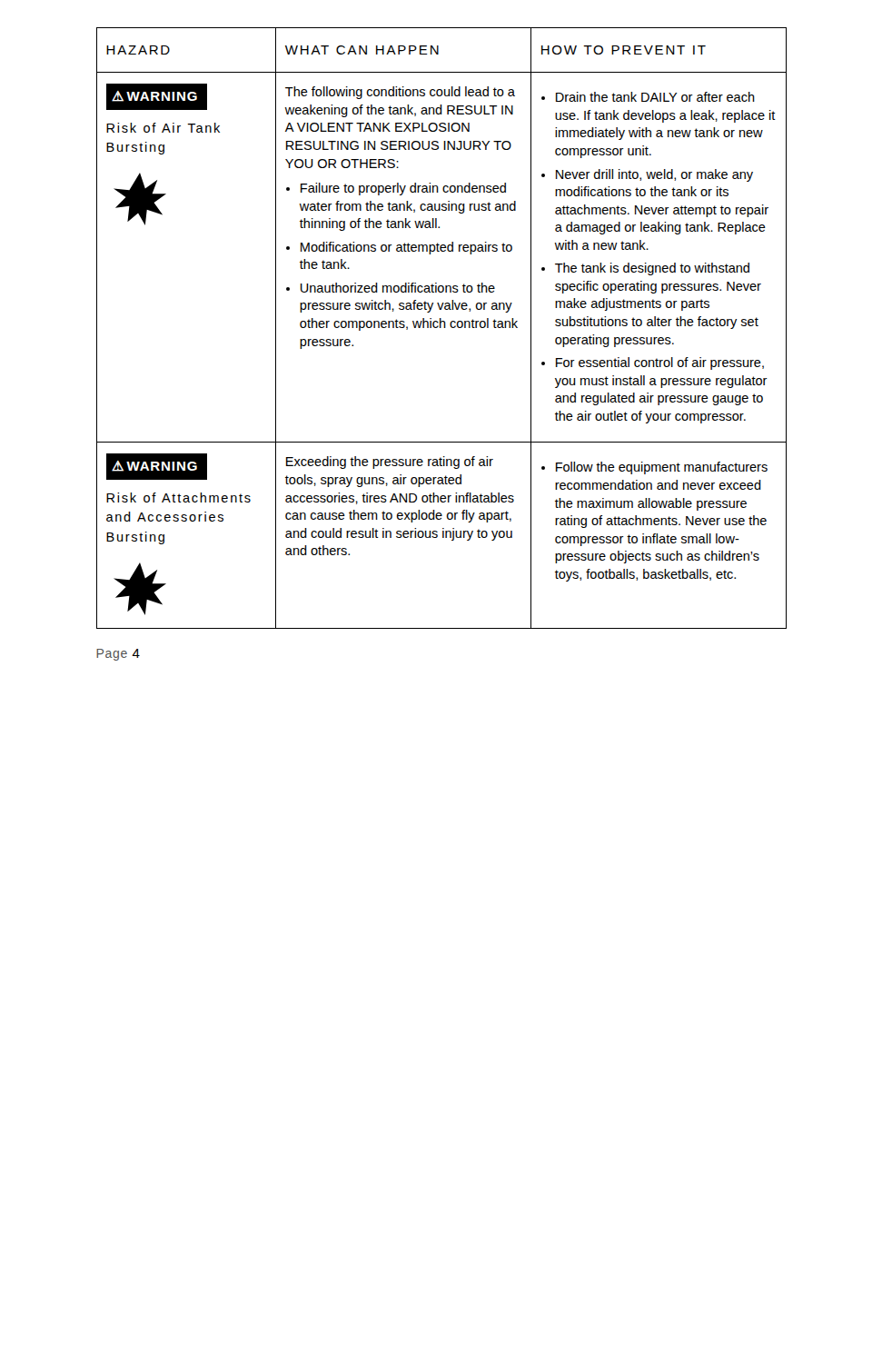| HAZARD | WHAT CAN HAPPEN | HOW TO PREVENT IT |
| --- | --- | --- |
| ⚠ WARNING Risk of Air Tank Bursting | The following conditions could lead to a weakening of the tank, and RESULT IN A VIOLENT TANK EXPLOSION RESULTING IN SERIOUS INJURY TO YOU OR OTHERS: Failure to properly drain condensed water from the tank, causing rust and thinning of the tank wall. Modifications or attempted repairs to the tank. Unauthorized modifications to the pressure switch, safety valve, or any other components, which control tank pressure. | Drain the tank DAILY or after each use. If tank develops a leak, replace it immediately with a new tank or new compressor unit. Never drill into, weld, or make any modifications to the tank or its attachments. Never attempt to repair a damaged or leaking tank. Replace with a new tank. The tank is designed to withstand specific operating pressures. Never make adjustments or parts substitutions to alter the factory set operating pressures. For essential control of air pressure, you must install a pressure regulator and regulated air pressure gauge to the air outlet of your compressor. |
| ⚠ WARNING Risk of Attachments and Accessories Bursting | Exceeding the pressure rating of air tools, spray guns, air operated accessories, tires AND other inflatables can cause them to explode or fly apart, and could result in serious injury to you and others. | Follow the equipment manufacturers recommendation and never exceed the maximum allowable pressure rating of attachments. Never use the compressor to inflate small low-pressure objects such as children’s toys, footballs, basketballs, etc. |
Page 4